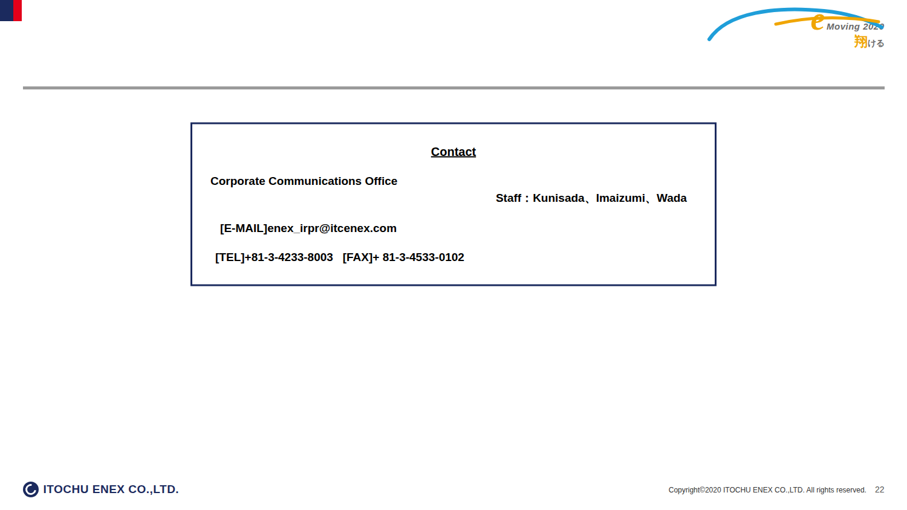e Moving 2020
翔ける
Contact
Corporate Communications Office
Staff：Kunisada、Imaizumi、Wada
[E-MAIL]enex_irpr@itcenex.com
[TEL]+81-3-4233-8003 [FAX]+ 81-3-4533-0102
ITOCHU ENEX CO.,LTD.
Copyright©2020 ITOCHU ENEX CO.,LTD. All rights reserved.
22